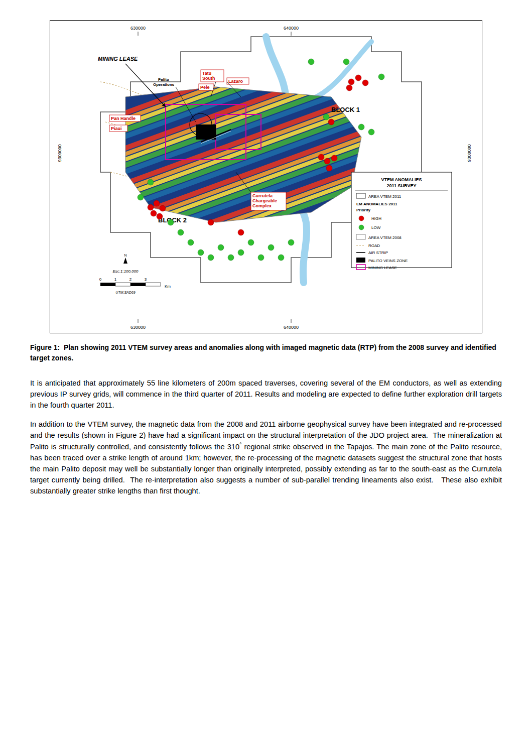630000 640000 630000 640000 9300000 9300000 Tatu South Pele Lazaro Pan Handle Piaui Currutela Chargeable Complex MINING LEASE Palito Operations BLOCK 1 BLOCK 2 VTEM ANOMALIES 2011 SURVEY AREA VTEM 2011 EM ANOMALIES 2011 Priority HIGH LOW AREA VTEM 2008 ROAD AIR STRIP PALITO VEINS ZONE MINING LEASE Esc:1:100,000 N 0 1 2 3 Km UTM:SAD69
Figure 1: Plan showing 2011 VTEM survey areas and anomalies along with imaged magnetic data (RTP) from the 2008 survey and identified target zones.
It is anticipated that approximately 55 line kilometers of 200m spaced traverses, covering several of the EM conductors, as well as extending previous IP survey grids, will commence in the third quarter of 2011. Results and modeling are expected to define further exploration drill targets in the fourth quarter 2011.
In addition to the VTEM survey, the magnetic data from the 2008 and 2011 airborne geophysical survey have been integrated and re-processed and the results (shown in Figure 2) have had a significant impact on the structural interpretation of the JDO project area. The mineralization at Palito is structurally controlled, and consistently follows the 310° regional strike observed in the Tapajos. The main zone of the Palito resource, has been traced over a strike length of around 1km; however, the re-processing of the magnetic datasets suggest the structural zone that hosts the main Palito deposit may well be substantially longer than originally interpreted, possibly extending as far to the south-east as the Currutela target currently being drilled. The re-interpretation also suggests a number of sub-parallel trending lineaments also exist. These also exhibit substantially greater strike lengths than first thought.